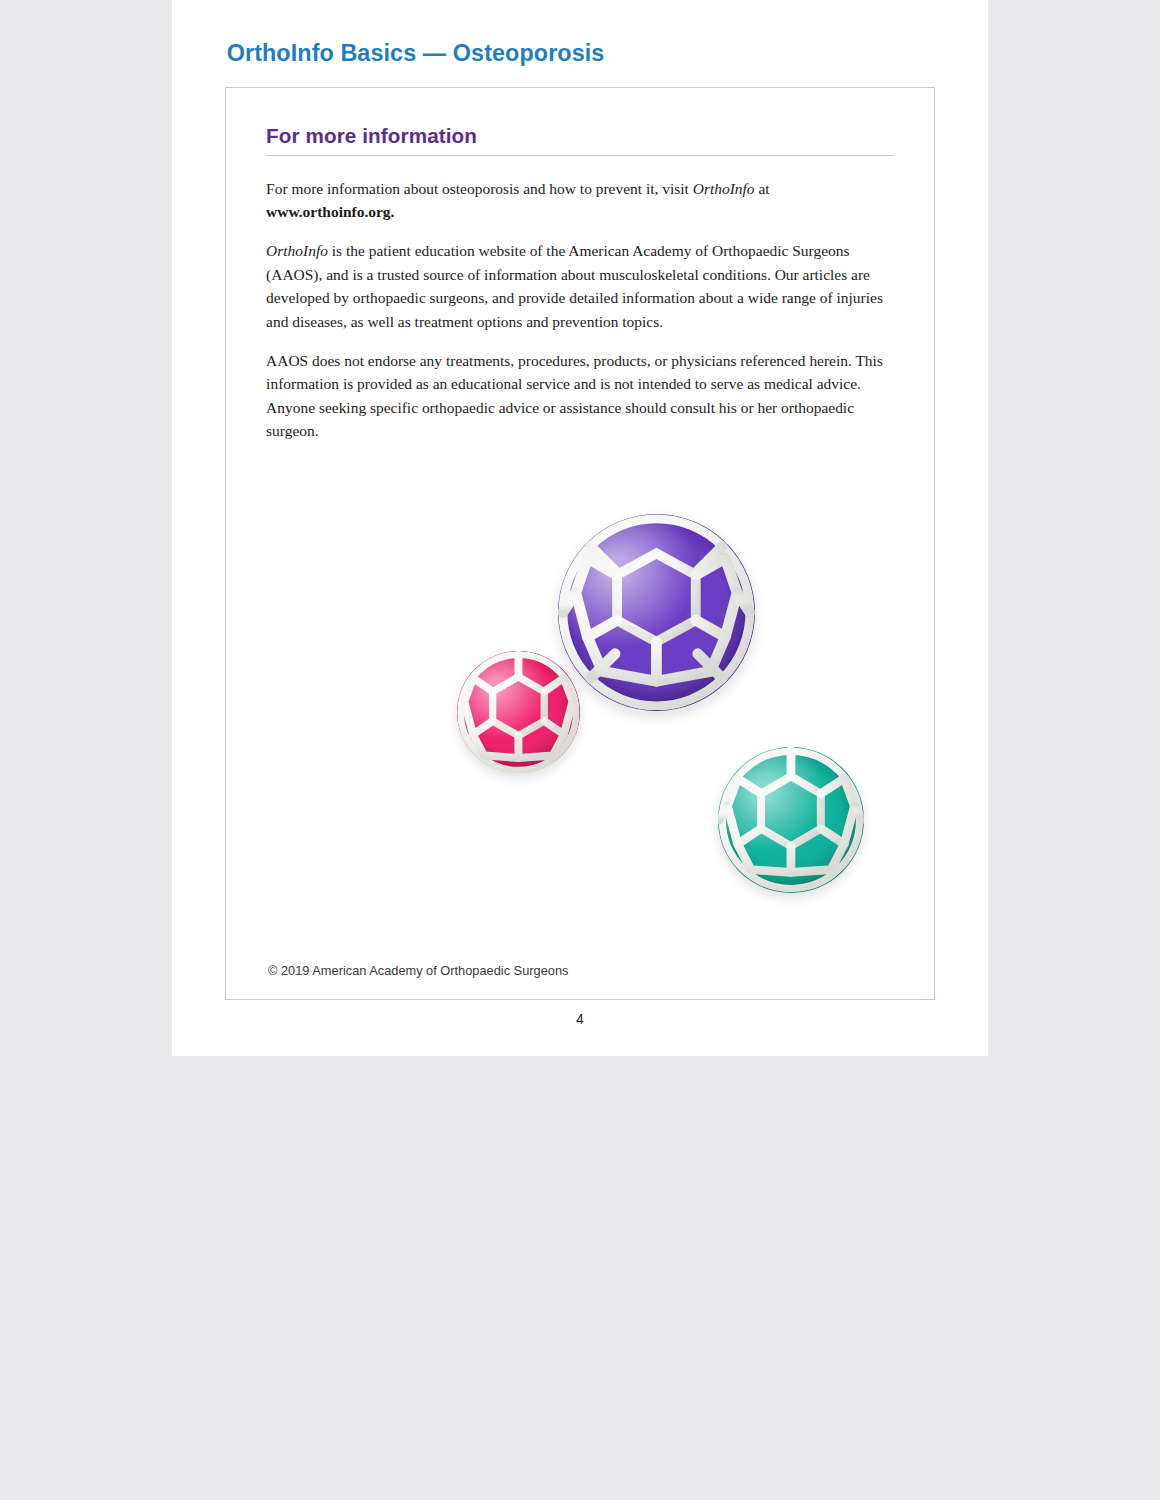OrthoInfo Basics — Osteoporosis
For more information
For more information about osteoporosis and how to prevent it, visit OrthoInfo at www.orthoinfo.org.
OrthoInfo is the patient education website of the American Academy of Orthopaedic Surgeons (AAOS), and is a trusted source of information about musculoskeletal conditions. Our articles are developed by orthopaedic surgeons, and provide detailed information about a wide range of injuries and diseases, as well as treatment options and prevention topics.
AAOS does not endorse any treatments, procedures, products, or physicians referenced herein. This information is provided as an educational service and is not intended to serve as medical advice. Anyone seeking specific orthopaedic advice or assistance should consult his or her orthopaedic surgeon.
© 2019 American Academy of Orthopaedic Surgeons
4